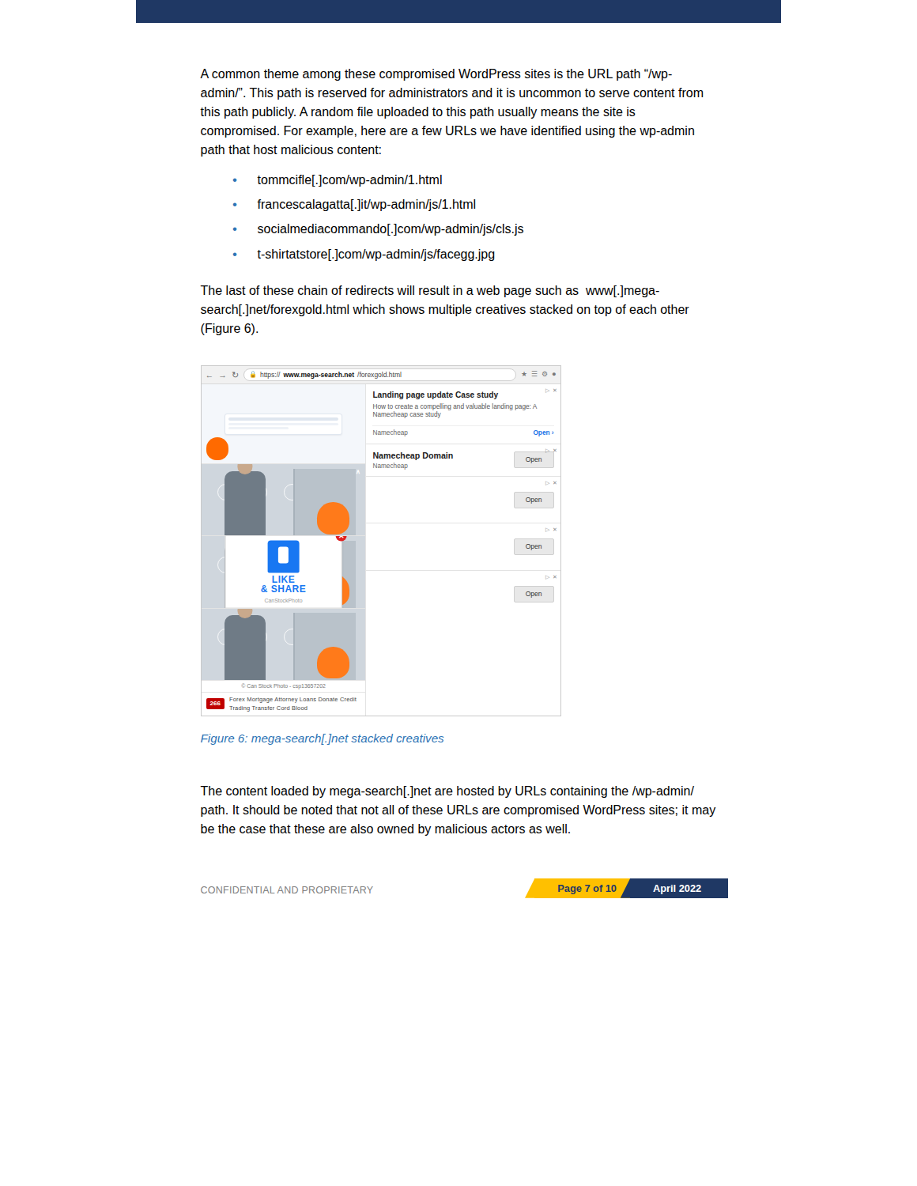A common theme among these compromised WordPress sites is the URL path “/wp-admin/”. This path is reserved for administrators and it is uncommon to serve content from this path publicly. A random file uploaded to this path usually means the site is compromised. For example, here are a few URLs we have identified using the wp-admin path that host malicious content:
tommcifle[.]com/wp-admin/1.html
francescalagatta[.]it/wp-admin/js/1.html
socialmediacommando[.]com/wp-admin/js/cls.js
t-shirtatstore[.]com/wp-admin/js/facegg.jpg
The last of these chain of redirects will result in a web page such as www[.]mega-search[.]net/forexgold.html which shows multiple creatives stacked on top of each other (Figure 6).
← → ↻
🔒 https://www.mega-search.net/forexgold.html
★☰⚙●
∧
✕
LIKE
& SHARE
CanStockPhoto
© Can Stock Photo - csp13657202
266 Forex Mortgage Attorney Loans Donate Credit Trading Transfer Cord Blood
▷ ✕
Landing page update Case study
How to create a compelling and valuable landing page: A Namecheap case study
Namecheap Open ›
▷ ✕
Namecheap Domain
Namecheap
Open
▷ ✕ Open
▷ ✕ Open
▷ ✕ Open
Figure 6: mega-search[.]net stacked creatives
The content loaded by mega-search[.]net are hosted by URLs containing the /wp-admin/ path. It should be noted that not all of these URLs are compromised WordPress sites; it may be the case that these are also owned by malicious actors as well.
CONFIDENTIAL AND PROPRIETARY
Page 7 of 10
April 2022